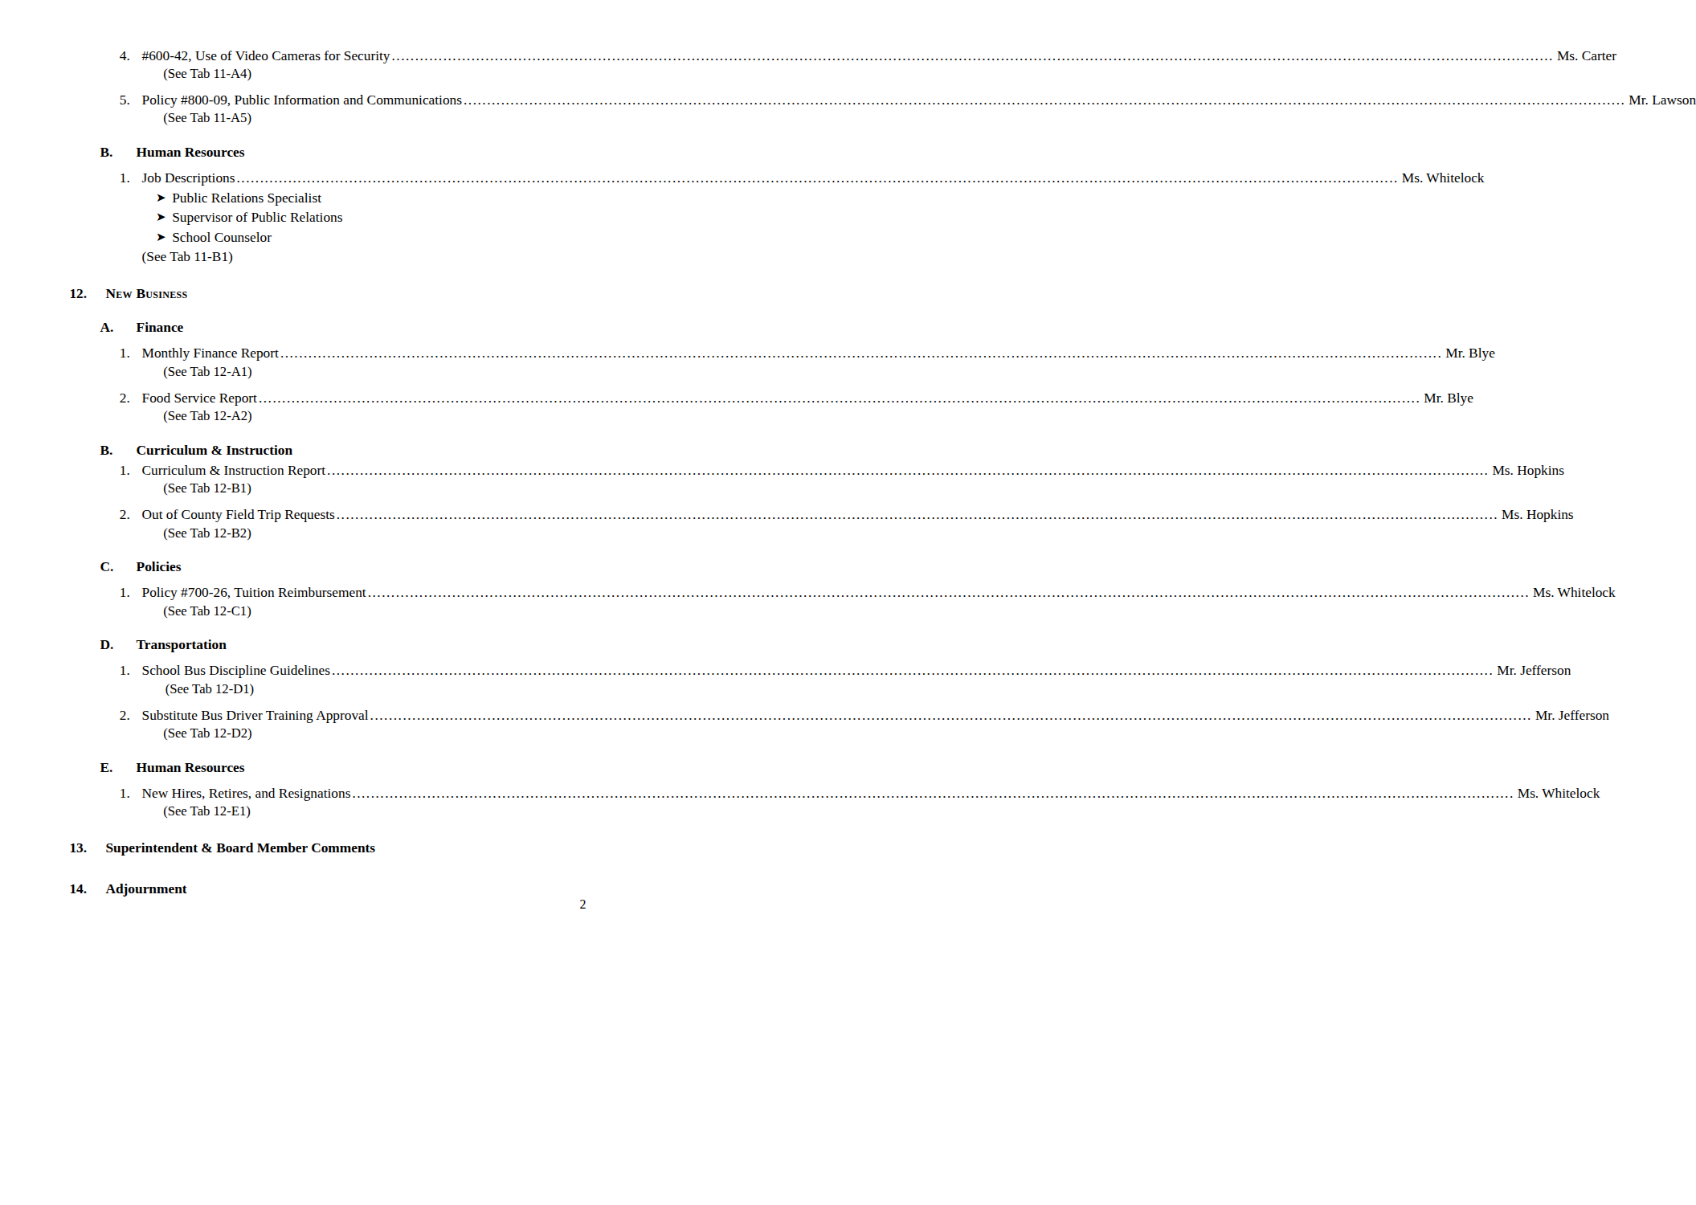4.
#600-42, Use of Video Cameras for Security Ms. Carter
(See Tab 11-A4)
5.
Policy #800-09, Public Information and Communications Mr. Lawson
(See Tab 11-A5)
B.
Human Resources
1.
Job Descriptions Ms. Whitelock
Public Relations Specialist
Supervisor of Public Relations
School Counselor
(See Tab 11-B1)
12.
New Business
A.
Finance
1.
Monthly Finance Report Mr. Blye
(See Tab 12-A1)
2.
Food Service Report Mr. Blye
(See Tab 12-A2)
B.
Curriculum & Instruction
1.
Curriculum & Instruction Report Ms. Hopkins
(See Tab 12-B1)
2.
Out of County Field Trip Requests Ms. Hopkins
(See Tab 12-B2)
C.
Policies
1.
Policy #700-26, Tuition Reimbursement Ms. Whitelock
(See Tab 12-C1)
D.
Transportation
1.
School Bus Discipline Guidelines Mr. Jefferson
(See Tab 12-D1)
2.
Substitute Bus Driver Training Approval Mr. Jefferson
(See Tab 12-D2)
E.
Human Resources
1.
New Hires, Retires, and Resignations Ms. Whitelock
(See Tab 12-E1)
13.
Superintendent & Board Member Comments
14.
Adjournment
2